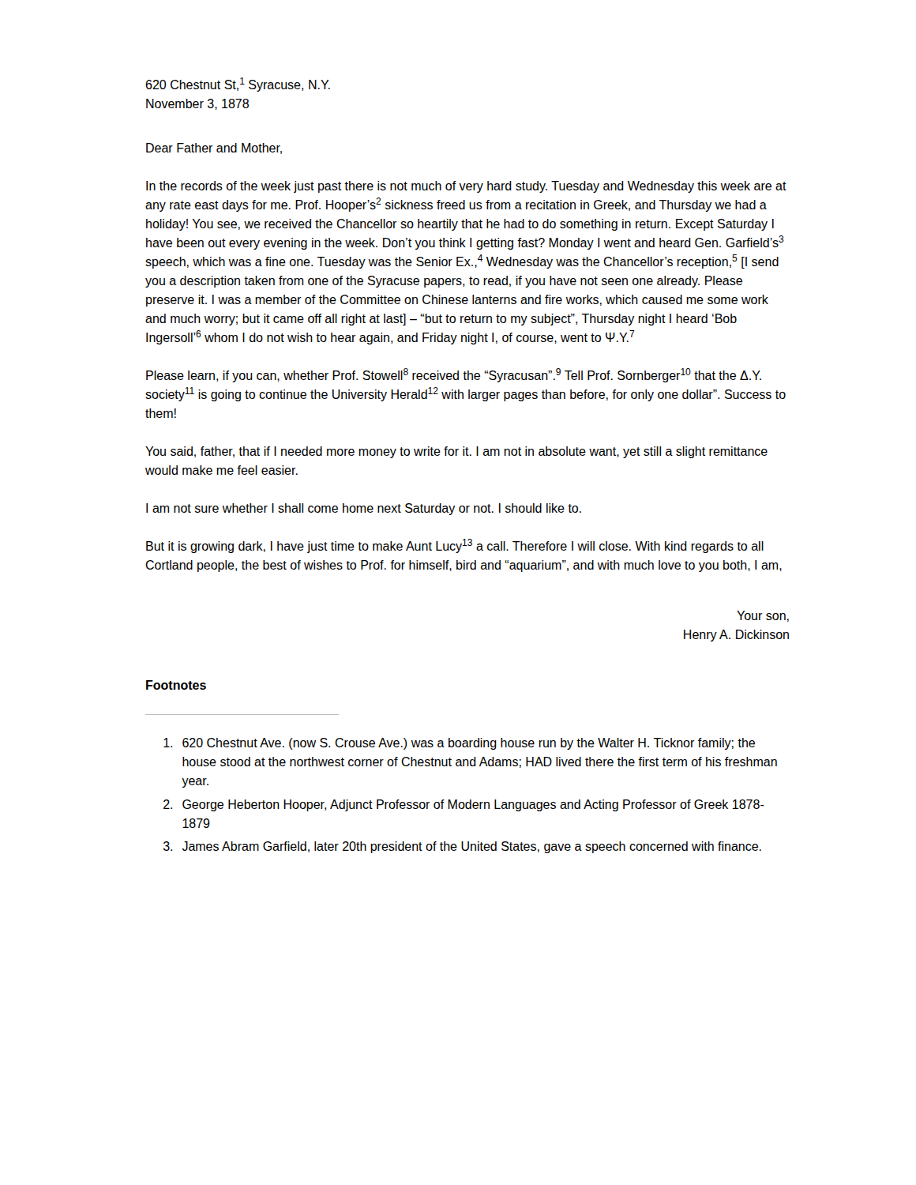620 Chestnut St,1 Syracuse, N.Y.
November 3, 1878
Dear Father and Mother,
In the records of the week just past there is not much of very hard study. Tuesday and Wednesday this week are at any rate east days for me. Prof. Hooper’s2 sickness freed us from a recitation in Greek, and Thursday we had a holiday! You see, we received the Chancellor so heartily that he had to do something in return. Except Saturday I have been out every evening in the week. Don’t you think I getting fast? Monday I went and heard Gen. Garfield’s3 speech, which was a fine one. Tuesday was the Senior Ex.,4 Wednesday was the Chancellor’s reception,5 [I send you a description taken from one of the Syracuse papers, to read, if you have not seen one already. Please preserve it. I was a member of the Committee on Chinese lanterns and fire works, which caused me some work and much worry; but it came off all right at last] – “but to return to my subject”, Thursday night I heard ‘Bob Ingersoll’6 whom I do not wish to hear again, and Friday night I, of course, went to Ψ.Y.7
Please learn, if you can, whether Prof. Stowell8 received the “Syracusan”.9 Tell Prof. Sornberger10 that the Δ.Y. society11 is going to continue the University Herald12 with larger pages than before, for only one dollar”. Success to them!
You said, father, that if I needed more money to write for it. I am not in absolute want, yet still a slight remittance would make me feel easier.
I am not sure whether I shall come home next Saturday or not. I should like to.
But it is growing dark, I have just time to make Aunt Lucy13 a call. Therefore I will close. With kind regards to all Cortland people, the best of wishes to Prof. for himself, bird and “aquarium”, and with much love to you both, I am,
Your son,
Henry A. Dickinson
Footnotes
620 Chestnut Ave. (now S. Crouse Ave.) was a boarding house run by the Walter H. Ticknor family; the house stood at the northwest corner of Chestnut and Adams; HAD lived there the first term of his freshman year.
George Heberton Hooper, Adjunct Professor of Modern Languages and Acting Professor of Greek 1878-1879
James Abram Garfield, later 20th president of the United States, gave a speech concerned with finance.